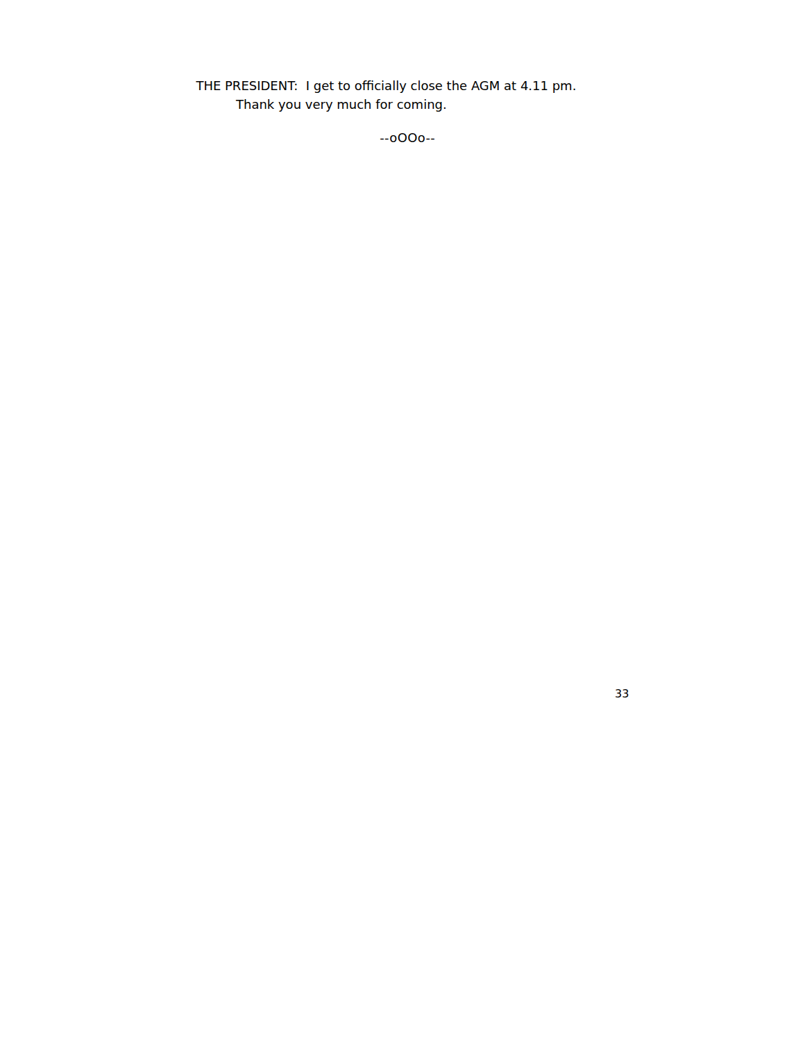THE PRESIDENT: I get to officially close the AGM at 4.11 pm. Thank you very much for coming.
--oOOo--
33